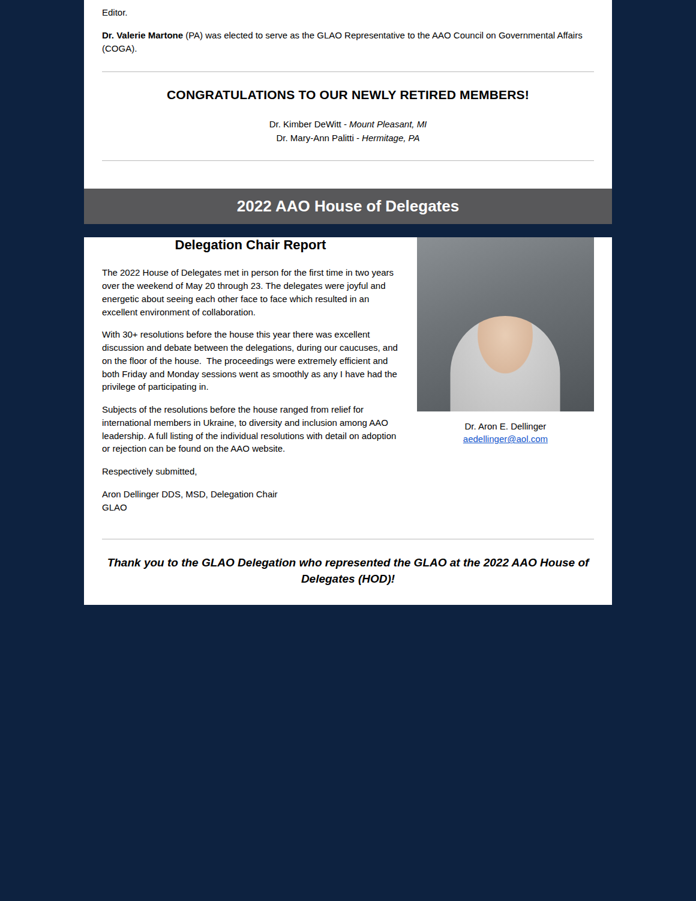Editor.
Dr. Valerie Martone (PA) was elected to serve as the GLAO Representative to the AAO Council on Governmental Affairs (COGA).
CONGRATULATIONS TO OUR NEWLY RETIRED MEMBERS!
Dr. Kimber DeWitt - Mount Pleasant, MI
Dr. Mary-Ann Palitti - Hermitage, PA
2022 AAO House of Delegates
Delegation Chair Report
The 2022 House of Delegates met in person for the first time in two years over the weekend of May 20 through 23. The delegates were joyful and energetic about seeing each other face to face which resulted in an excellent environment of collaboration.
With 30+ resolutions before the house this year there was excellent discussion and debate between the delegations, during our caucuses, and on the floor of the house. The proceedings were extremely efficient and both Friday and Monday sessions went as smoothly as any I have had the privilege of participating in.
Subjects of the resolutions before the house ranged from relief for international members in Ukraine, to diversity and inclusion among AAO leadership. A full listing of the individual resolutions with detail on adoption or rejection can be found on the AAO website.
Respectively submitted,
Aron Dellinger DDS, MSD, Delegation Chair
GLAO
Dr. Aron E. Dellinger
aedellinger@aol.com
Thank you to the GLAO Delegation who represented the GLAO at the 2022 AAO House of Delegates (HOD)!